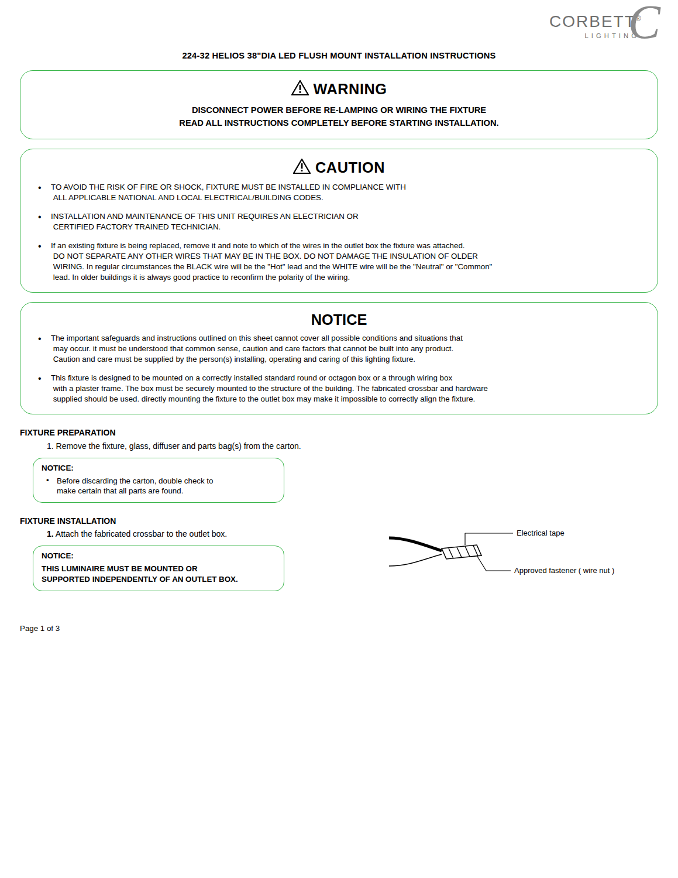C
CORBETT®
LIGHTING
224-32 HELIOS 38"DIA LED FLUSH MOUNT INSTALLATION INSTRUCTIONS
WARNING
DISCONNECT POWER BEFORE RE-LAMPING OR WIRING THE FIXTURE
READ ALL INSTRUCTIONS COMPLETELY BEFORE STARTING INSTALLATION.
CAUTION
TO AVOID THE RISK OF FIRE OR SHOCK, FIXTURE MUST BE INSTALLED IN COMPLIANCE WITH
ALL APPLICABLE NATIONAL AND LOCAL ELECTRICAL/BUILDING CODES.
INSTALLATION AND MAINTENANCE OF THIS UNIT REQUIRES AN ELECTRICIAN OR
CERTIFIED FACTORY TRAINED TECHNICIAN.
If an existing fixture is being replaced, remove it and note to which of the wires in the outlet box the fixture was attached.
DO NOT SEPARATE ANY OTHER WIRES THAT MAY BE IN THE BOX. DO NOT DAMAGE THE INSULATION OF OLDER
WIRING. In regular circumstances the BLACK wire will be the "Hot" lead and the WHITE wire will be the "Neutral" or "Common"
lead. In older buildings it is always good practice to reconfirm the polarity of the wiring.
NOTICE
The important safeguards and instructions outlined on this sheet cannot cover all possible conditions and situations that
may occur. it must be understood that common sense, caution and care factors that cannot be built into any product.
Caution and care must be supplied by the person(s) installing, operating and caring of this lighting fixture.
This fixture is designed to be mounted on a correctly installed standard round or octagon box or a through wiring box
with a plaster frame. The box must be securely mounted to the structure of the building. The fabricated crossbar and hardware
supplied should be used. directly mounting the fixture to the outlet box may make it impossible to correctly align the fixture.
FIXTURE PREPARATION
1. Remove the fixture, glass, diffuser and parts bag(s) from the carton.
NOTICE:
Before discarding the carton, double check to
make certain that all parts are found.
FIXTURE INSTALLATION
1. Attach the fabricated crossbar to the outlet box.
NOTICE:
THIS LUMINAIRE MUST BE MOUNTED OR
SUPPORTED INDEPENDENTLY OF AN OUTLET BOX.
Electrical tape Approved fastener ( wire nut )
Page 1 of 3